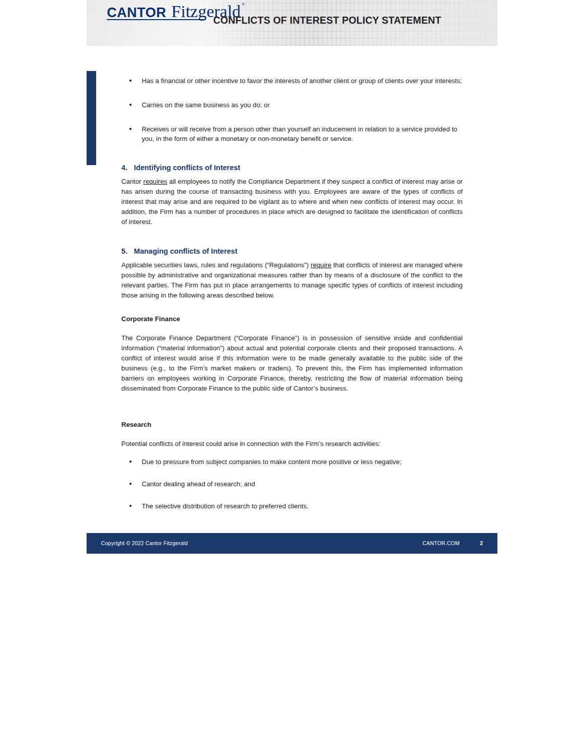CANTOR
Fitzgerald
CONFLICTS OF INTEREST POLICY STATEMENT
Has a financial or other incentive to favor the interests of another client or group of clients over your interests;
Carries on the same business as you do; or
Receives or will receive from a person other than yourself an inducement in relation to a service provided to you, in the form of either a monetary or non-monetary benefit or service.
4. Identifying conflicts of Interest
Cantor requires all employees to notify the Compliance Department if they suspect a conflict of interest may arise or has arisen during the course of transacting business with you. Employees are aware of the types of conflicts of interest that may arise and are required to be vigilant as to where and when new conflicts of interest may occur. In addition, the Firm has a number of procedures in place which are designed to facilitate the identification of conflicts of interest.
5. Managing conflicts of Interest
Applicable securities laws, rules and regulations (“Regulations”) require that conflicts of interest are managed where possible by administrative and organizational measures rather than by means of a disclosure of the conflict to the relevant parties. The Firm has put in place arrangements to manage specific types of conflicts of interest including those arising in the following areas described below.
Corporate Finance
The Corporate Finance Department (“Corporate Finance”) is in possession of sensitive inside and confidential information (“material information”) about actual and potential corporate clients and their proposed transactions. A conflict of interest would arise if this information were to be made generally available to the public side of the business (e.g., to the Firm’s market makers or traders). To prevent this, the Firm has implemented information barriers on employees working in Corporate Finance, thereby, restricting the flow of material information being disseminated from Corporate Finance to the public side of Cantor’s business.
Research
Potential conflicts of interest could arise in connection with the Firm’s research activities:
Due to pressure from subject companies to make content more positive or less negative;
Cantor dealing ahead of research; and
The selective distribution of research to preferred clients.
Copyright © 2022 Cantor Fitzgerald
CANTOR.COM 2